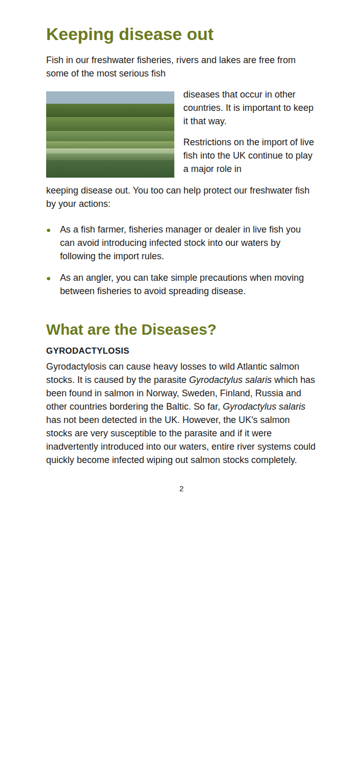Keeping disease out
Fish in our freshwater fisheries, rivers and lakes are free from some of the most serious fish
diseases that occur in other countries. It is important to keep it that way.
Restrictions on the import of live fish into the UK continue to play a major role in
keeping disease out. You too can help protect our freshwater fish by your actions:
As a fish farmer, fisheries manager or dealer in live fish you can avoid introducing infected stock into our waters by following the import rules.
As an angler, you can take simple precautions when moving between fisheries to avoid spreading disease.
What are the Diseases?
GYRODACTYLOSIS
Gyrodactylosis can cause heavy losses to wild Atlantic salmon stocks. It is caused by the parasite Gyrodactylus salaris which has been found in salmon in Norway, Sweden, Finland, Russia and other countries bordering the Baltic. So far, Gyrodactylus salaris has not been detected in the UK. However, the UK's salmon stocks are very susceptible to the parasite and if it were inadvertently introduced into our waters, entire river systems could quickly become infected wiping out salmon stocks completely.
2